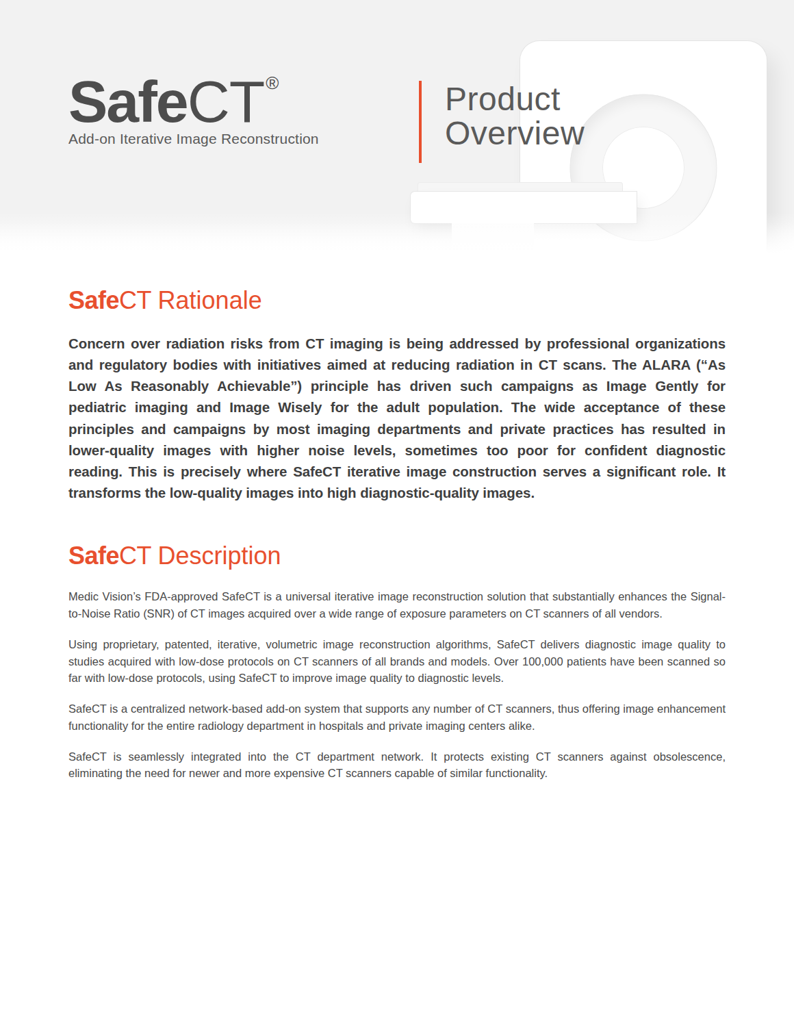Safe CT®
Add-on Iterative Image Reconstruction
Product
Overview
Safe CT Rationale
Concern over radiation risks from CT imaging is being addressed by professional organizations and regulatory bodies with initiatives aimed at reducing radiation in CT scans. The ALARA (“As Low As Reasonably Achievable”) principle has driven such campaigns as Image Gently for pediatric imaging and Image Wisely for the adult population. The wide acceptance of these principles and campaigns by most imaging departments and private practices has resulted in lower-quality images with higher noise levels, sometimes too poor for confident diagnostic reading. This is precisely where SafeCT iterative image construction serves a significant role. It transforms the low-quality images into high diagnostic-quality images.
Safe CT Description
Medic Vision’s FDA-approved SafeCT is a universal iterative image reconstruction solution that substantially enhances the Signal-to-Noise Ratio (SNR) of CT images acquired over a wide range of exposure parameters on CT scanners of all vendors.
Using proprietary, patented, iterative, volumetric image reconstruction algorithms, SafeCT delivers diagnostic image quality to studies acquired with low-dose protocols on CT scanners of all brands and models. Over 100,000 patients have been scanned so far with low-dose protocols, using SafeCT to improve image quality to diagnostic levels.
SafeCT is a centralized network-based add-on system that supports any number of CT scanners, thus offering image enhancement functionality for the entire radiology department in hospitals and private imaging centers alike.
SafeCT is seamlessly integrated into the CT department network. It protects existing CT scanners against obsolescence, eliminating the need for newer and more expensive CT scanners capable of similar functionality.